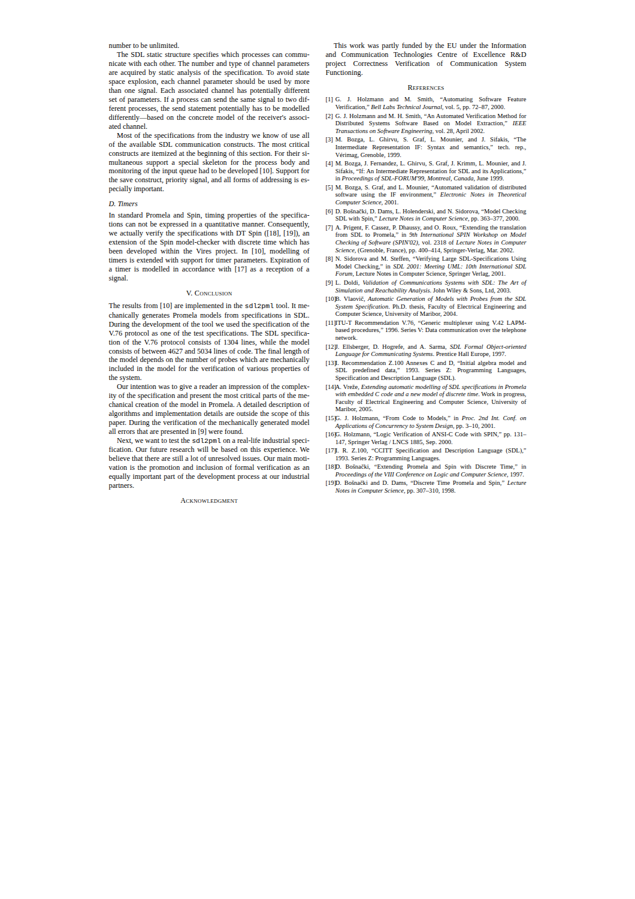number to be unlimited.
The SDL static structure specifies which processes can communicate with each other. The number and type of channel parameters are acquired by static analysis of the specification. To avoid state space explosion, each channel parameter should be used by more than one signal. Each associated channel has potentially different set of parameters. If a process can send the same signal to two different processes, the send statement potentially has to be modelled differently—based on the concrete model of the receiver's associated channel.
Most of the specifications from the industry we know of use all of the available SDL communication constructs. The most critical constructs are itemized at the beginning of this section. For their simultaneous support a special skeleton for the process body and monitoring of the input queue had to be developed [10]. Support for the save construct, priority signal, and all forms of addressing is especially important.
D. Timers
In standard Promela and Spin, timing properties of the specifications can not be expressed in a quantitative manner. Consequently, we actually verify the specifications with DT Spin ([18], [19]), an extension of the Spin model-checker with discrete time which has been developed within the Vires project. In [10], modelling of timers is extended with support for timer parameters. Expiration of a timer is modelled in accordance with [17] as a reception of a signal.
V. Conclusion
The results from [10] are implemented in the sdl2pml tool. It mechanically generates Promela models from specifications in SDL. During the development of the tool we used the specification of the V.76 protocol as one of the test specifications. The SDL specification of the V.76 protocol consists of 1304 lines, while the model consists of between 4627 and 5034 lines of code. The final length of the model depends on the number of probes which are mechanically included in the model for the verification of various properties of the system.
Our intention was to give a reader an impression of the complexity of the specification and present the most critical parts of the mechanical creation of the model in Promela. A detailed description of algorithms and implementation details are outside the scope of this paper. During the verification of the mechanically generated model all errors that are presented in [9] were found.
Next, we want to test the sdl2pml on a real-life industrial specification. Our future research will be based on this experience. We believe that there are still a lot of unresolved issues. Our main motivation is the promotion and inclusion of formal verification as an equally important part of the development process at our industrial partners.
Acknowledgment
This work was partly funded by the EU under the Information and Communication Technologies Centre of Excellence R&D project Correctness Verification of Communication System Functioning.
References
[1] G. J. Holzmann and M. Smith, “Automating Software Feature Verification,” Bell Labs Technical Journal, vol. 5, pp. 72–87, 2000.
[2] G. J. Holzmann and M. H. Smith, “An Automated Verification Method for Distributed Systems Software Based on Model Extraction,” IEEE Transactions on Software Engineering, vol. 28, April 2002.
[3] M. Bozga, L. Ghirvu, S. Graf, L. Mounier, and J. Sifakis, “The Intermediate Representation IF: Syntax and semantics,” tech. rep., Vérimag, Grenoble, 1999.
[4] M. Bozga, J. Fernandez, L. Ghirvu, S. Graf, J. Krimm, L. Mounier, and J. Sifakis, “If: An Intermediate Representation for SDL and its Applications,” in Proceedings of SDL-FORUM'99, Montreal, Canada, June 1999.
[5] M. Bozga, S. Graf, and L. Mounier, “Automated validation of distributed software using the IF environment,” Electronic Notes in Theoretical Computer Science, 2001.
[6] D. Bošnački, D. Dams, L. Holenderski, and N. Sidorova, “Model Checking SDL with Spin,” Lecture Notes in Computer Science, pp. 363–377, 2000.
[7] A. Prigent, F. Cassez, P. Dhaussy, and O. Roux, “Extending the translation from SDL to Promela,” in 9th International SPIN Workshop on Model Checking of Software (SPIN'02), vol. 2318 of Lecture Notes in Computer Science, (Grenoble, France), pp. 400–414, Springer-Verlag, Mar. 2002.
[8] N. Sidorova and M. Steffen, “Verifying Large SDL-Specifications Using Model Checking,” in SDL 2001: Meeting UML: 10th International SDL Forum, Lecture Notes in Computer Science, Springer Verlag, 2001.
[9] L. Doldi, Validation of Communications Systems with SDL: The Art of Simulation and Reachability Analysis. John Wiley & Sons, Ltd, 2003.
[10] B. Vlaovič, Automatic Generation of Models with Probes from the SDL System Specification. Ph.D. thesis, Faculty of Electrical Engineering and Computer Science, University of Maribor, 2004.
[11] ITU-T Recommendation V.76, “Generic multiplexer using V.42 LAPM-based procedures,” 1996. Series V: Data communication over the telephone network.
[12] J. Ellsberger, D. Hogrefe, and A. Sarma, SDL Formal Object-oriented Language for Communicating Systems. Prentice Hall Europe, 1997.
[13] I. Recommendation Z.100 Annexes C and D, “Initial algebra model and SDL predefined data,” 1993. Series Z: Programming Languages, Specification and Description Language (SDL).
[14] A. Vreže, Extending automatic modelling of SDL specifications in Promela with embedded C code and a new model of discrete time. Work in progress, Faculty of Electrical Engineering and Computer Science, University of Maribor, 2005.
[15] G. J. Holzmann, “From Code to Models,” in Proc. 2nd Int. Conf. on Applications of Concurrency to System Design, pp. 3–10, 2001.
[16] G. Holzmann, “Logic Verification of ANSI-C Code with SPIN,” pp. 131–147, Springer Verlag / LNCS 1885, Sep. 2000.
[17] I. R. Z.100, “CCITT Specification and Description Language (SDL),” 1993. Series Z: Programming Languages.
[18] D. Bošnački, “Extending Promela and Spin with Discrete Time,” in Proceedings of the VIII Conference on Logic and Computer Science, 1997.
[19] D. Bošnački and D. Dams, “Discrete Time Promela and Spin,” Lecture Notes in Computer Science, pp. 307–310, 1998.